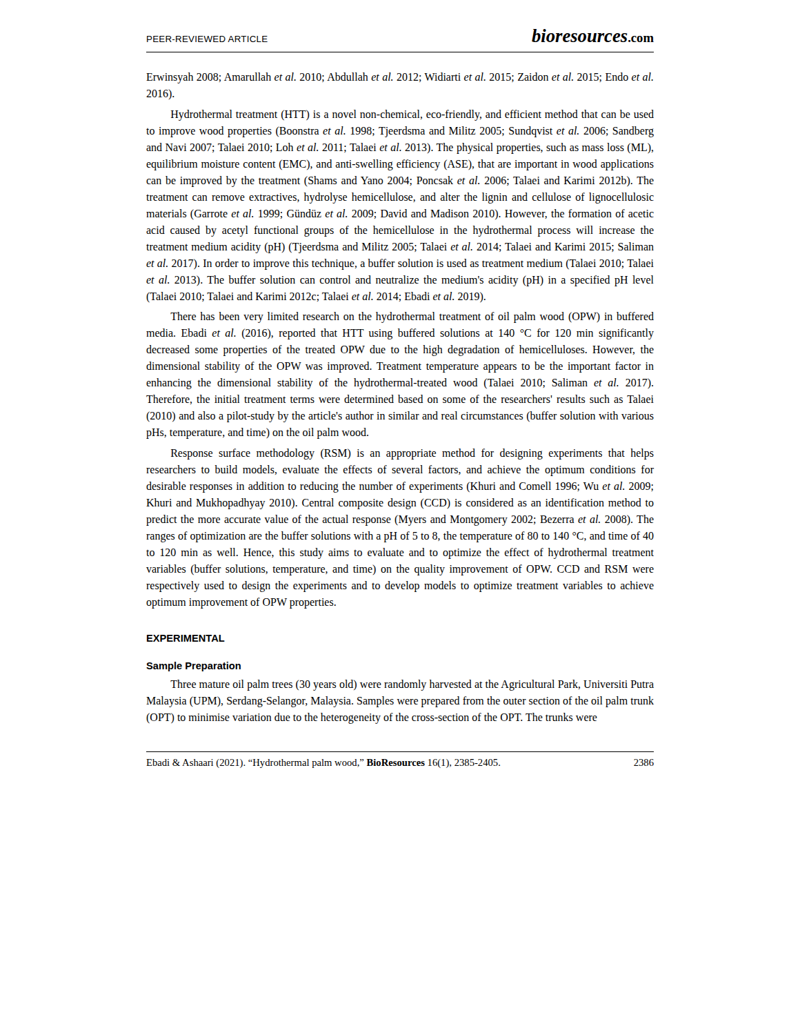PEER-REVIEWED ARTICLE bioresources.com
Erwinsyah 2008; Amarullah et al. 2010; Abdullah et al. 2012; Widiarti et al. 2015; Zaidon et al. 2015; Endo et al. 2016).
Hydrothermal treatment (HTT) is a novel non-chemical, eco-friendly, and efficient method that can be used to improve wood properties (Boonstra et al. 1998; Tjeerdsma and Militz 2005; Sundqvist et al. 2006; Sandberg and Navi 2007; Talaei 2010; Loh et al. 2011; Talaei et al. 2013). The physical properties, such as mass loss (ML), equilibrium moisture content (EMC), and anti-swelling efficiency (ASE), that are important in wood applications can be improved by the treatment (Shams and Yano 2004; Poncsak et al. 2006; Talaei and Karimi 2012b). The treatment can remove extractives, hydrolyse hemicellulose, and alter the lignin and cellulose of lignocellulosic materials (Garrote et al. 1999; Gündüz et al. 2009; David and Madison 2010). However, the formation of acetic acid caused by acetyl functional groups of the hemicellulose in the hydrothermal process will increase the treatment medium acidity (pH) (Tjeerdsma and Militz 2005; Talaei et al. 2014; Talaei and Karimi 2015; Saliman et al. 2017). In order to improve this technique, a buffer solution is used as treatment medium (Talaei 2010; Talaei et al. 2013). The buffer solution can control and neutralize the medium's acidity (pH) in a specified pH level (Talaei 2010; Talaei and Karimi 2012c; Talaei et al. 2014; Ebadi et al. 2019).
There has been very limited research on the hydrothermal treatment of oil palm wood (OPW) in buffered media. Ebadi et al. (2016), reported that HTT using buffered solutions at 140 °C for 120 min significantly decreased some properties of the treated OPW due to the high degradation of hemicelluloses. However, the dimensional stability of the OPW was improved. Treatment temperature appears to be the important factor in enhancing the dimensional stability of the hydrothermal-treated wood (Talaei 2010; Saliman et al. 2017). Therefore, the initial treatment terms were determined based on some of the researchers' results such as Talaei (2010) and also a pilot-study by the article's author in similar and real circumstances (buffer solution with various pHs, temperature, and time) on the oil palm wood.
Response surface methodology (RSM) is an appropriate method for designing experiments that helps researchers to build models, evaluate the effects of several factors, and achieve the optimum conditions for desirable responses in addition to reducing the number of experiments (Khuri and Comell 1996; Wu et al. 2009; Khuri and Mukhopadhyay 2010). Central composite design (CCD) is considered as an identification method to predict the more accurate value of the actual response (Myers and Montgomery 2002; Bezerra et al. 2008). The ranges of optimization are the buffer solutions with a pH of 5 to 8, the temperature of 80 to 140 °C, and time of 40 to 120 min as well. Hence, this study aims to evaluate and to optimize the effect of hydrothermal treatment variables (buffer solutions, temperature, and time) on the quality improvement of OPW. CCD and RSM were respectively used to design the experiments and to develop models to optimize treatment variables to achieve optimum improvement of OPW properties.
EXPERIMENTAL
Sample Preparation
Three mature oil palm trees (30 years old) were randomly harvested at the Agricultural Park, Universiti Putra Malaysia (UPM), Serdang-Selangor, Malaysia. Samples were prepared from the outer section of the oil palm trunk (OPT) to minimise variation due to the heterogeneity of the cross-section of the OPT. The trunks were
Ebadi & Ashaari (2021). “Hydrothermal palm wood,” BioResources 16(1), 2385-2405. 2386